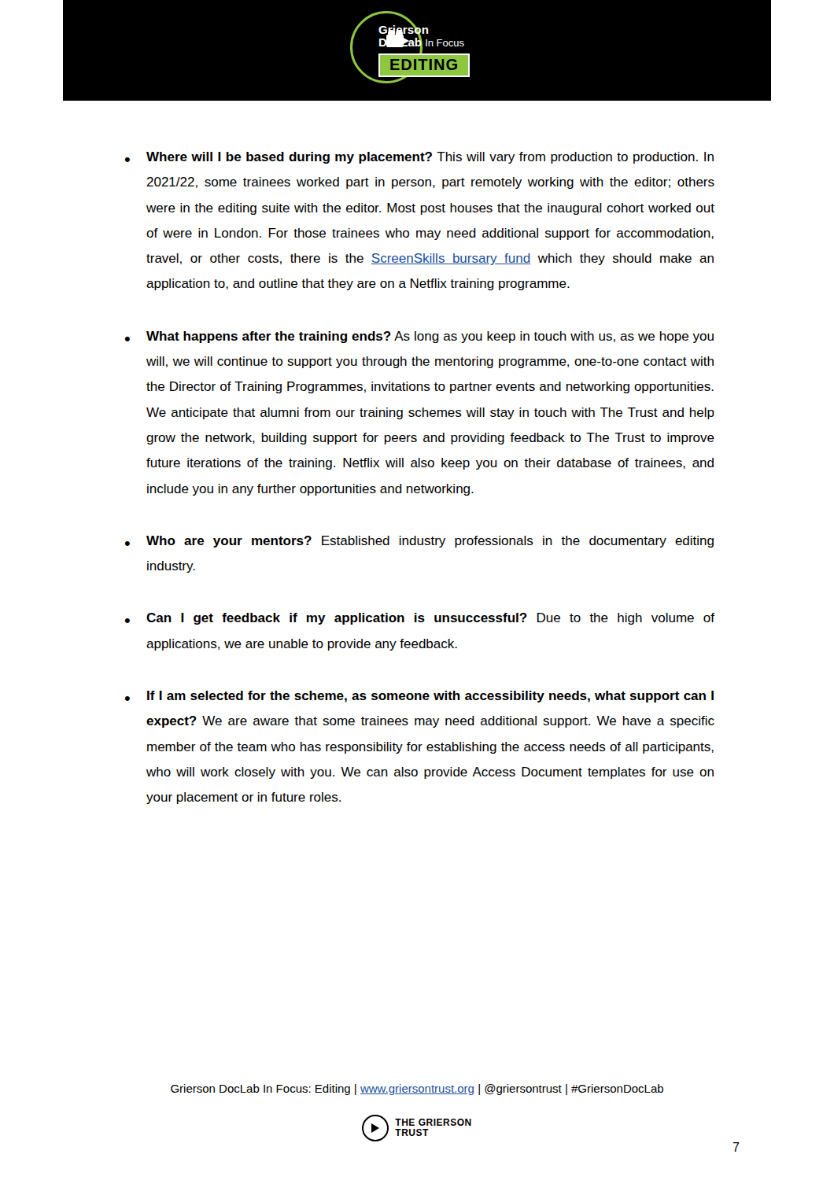Grierson DocLab In Focus EDITING
Where will I be based during my placement? This will vary from production to production. In 2021/22, some trainees worked part in person, part remotely working with the editor; others were in the editing suite with the editor. Most post houses that the inaugural cohort worked out of were in London. For those trainees who may need additional support for accommodation, travel, or other costs, there is the ScreenSkills bursary fund which they should make an application to, and outline that they are on a Netflix training programme.
What happens after the training ends? As long as you keep in touch with us, as we hope you will, we will continue to support you through the mentoring programme, one-to-one contact with the Director of Training Programmes, invitations to partner events and networking opportunities. We anticipate that alumni from our training schemes will stay in touch with The Trust and help grow the network, building support for peers and providing feedback to The Trust to improve future iterations of the training. Netflix will also keep you on their database of trainees, and include you in any further opportunities and networking.
Who are your mentors? Established industry professionals in the documentary editing industry.
Can I get feedback if my application is unsuccessful? Due to the high volume of applications, we are unable to provide any feedback.
If I am selected for the scheme, as someone with accessibility needs, what support can I expect? We are aware that some trainees may need additional support. We have a specific member of the team who has responsibility for establishing the access needs of all participants, who will work closely with you. We can also provide Access Document templates for use on your placement or in future roles.
Grierson DocLab In Focus: Editing | www.griersontrust.org | @griersontrust | #GriersonDocLab
THE GRIERSON
TRUST
7